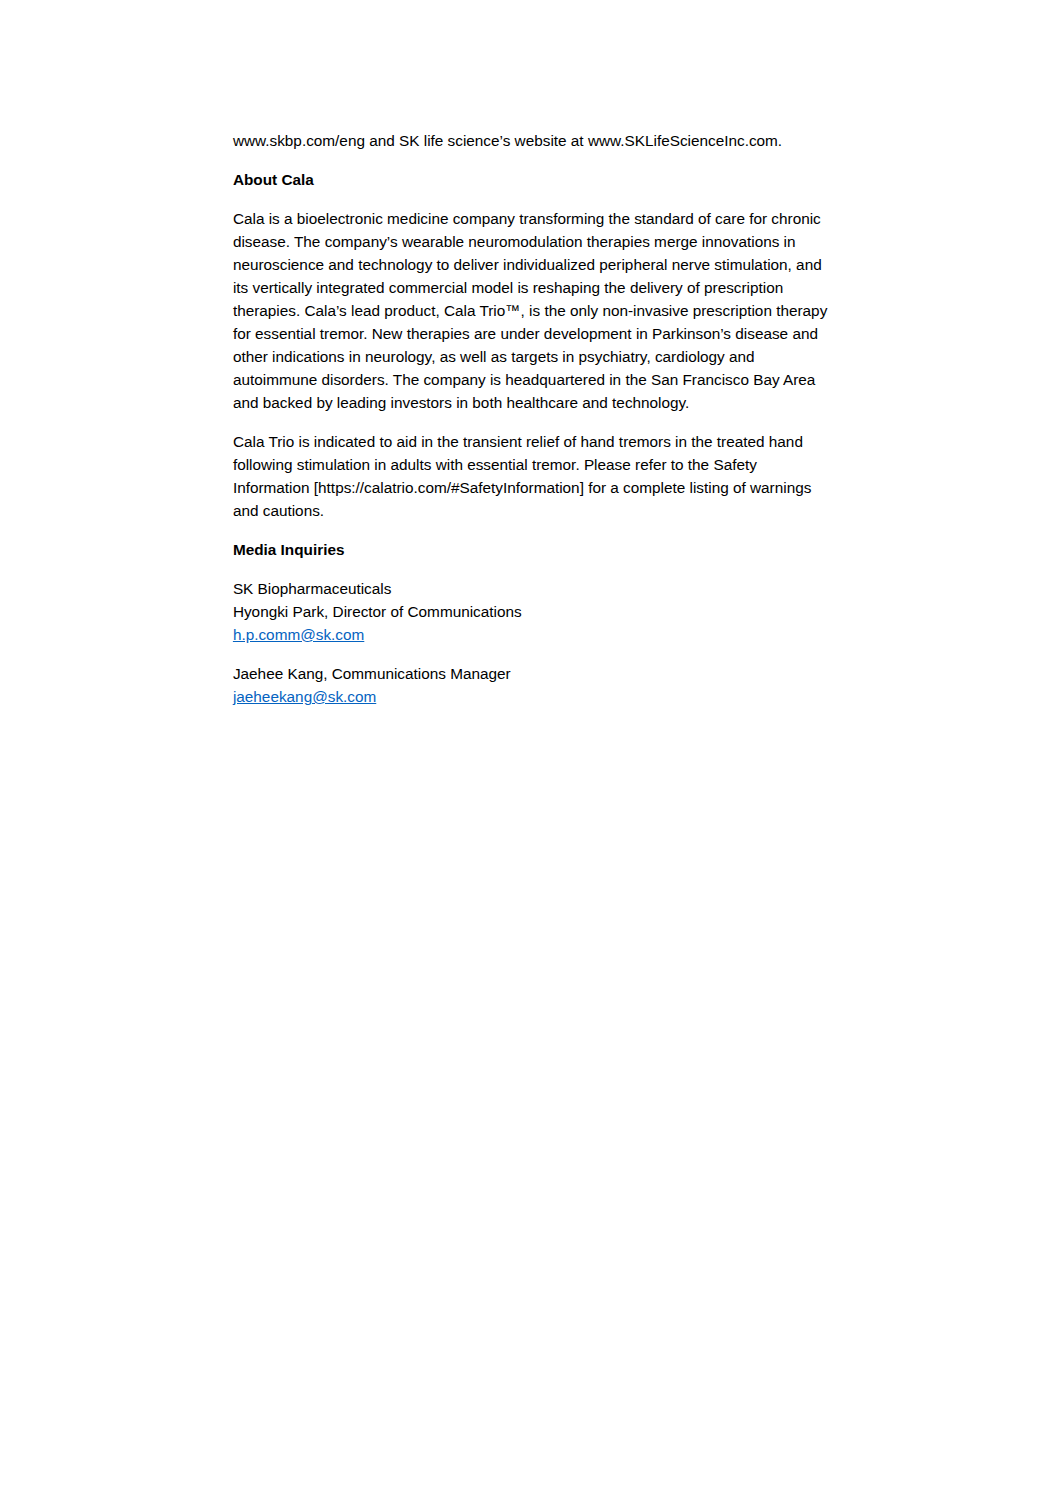www.skbp.com/eng and SK life science’s website at www.SKLifeScienceInc.com.
About Cala
Cala is a bioelectronic medicine company transforming the standard of care for chronic disease. The company’s wearable neuromodulation therapies merge innovations in neuroscience and technology to deliver individualized peripheral nerve stimulation, and its vertically integrated commercial model is reshaping the delivery of prescription therapies. Cala’s lead product, Cala Trio™, is the only non-invasive prescription therapy for essential tremor. New therapies are under development in Parkinson’s disease and other indications in neurology, as well as targets in psychiatry, cardiology and autoimmune disorders. The company is headquartered in the San Francisco Bay Area and backed by leading investors in both healthcare and technology.
Cala Trio is indicated to aid in the transient relief of hand tremors in the treated hand following stimulation in adults with essential tremor. Please refer to the Safety Information [https://calatrio.com/#SafetyInformation] for a complete listing of warnings and cautions.
Media Inquiries
SK Biopharmaceuticals
Hyongki Park, Director of Communications
h.p.comm@sk.com
Jaehee Kang, Communications Manager
jaeheekang@sk.com